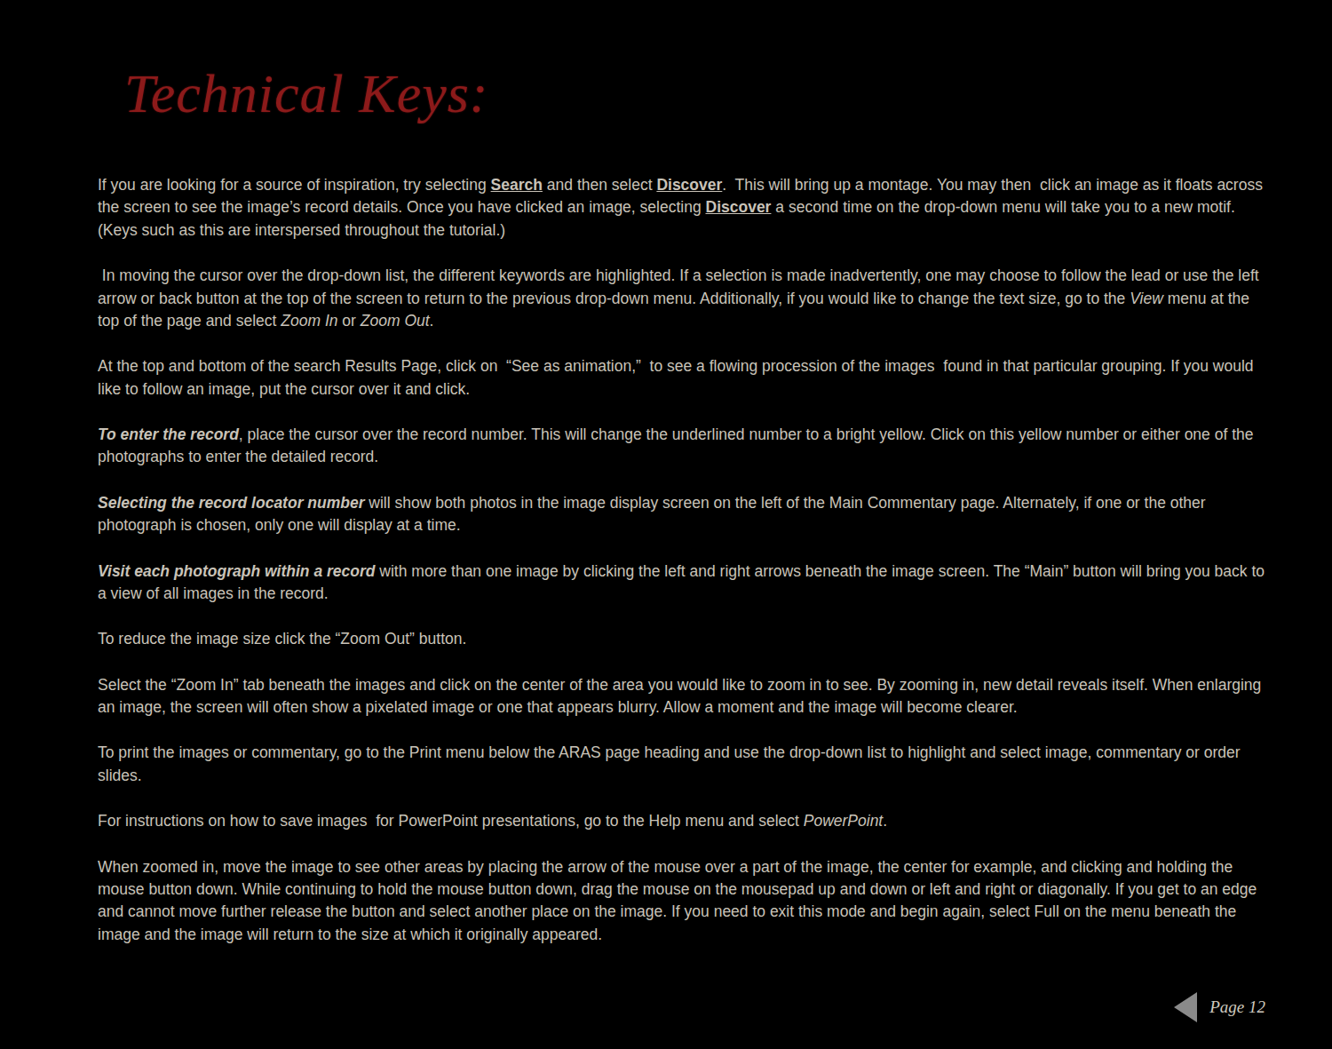Technical Keys:
If you are looking for a source of inspiration, try selecting Search and then select Discover. This will bring up a montage. You may then click an image as it floats across the screen to see the image’s record details. Once you have clicked an image, selecting Discover a second time on the drop-down menu will take you to a new motif. (Keys such as this are interspersed throughout the tutorial.)
In moving the cursor over the drop-down list, the different keywords are highlighted. If a selection is made inadvertently, one may choose to follow the lead or use the left arrow or back button at the top of the screen to return to the previous drop-down menu. Additionally, if you would like to change the text size, go to the View menu at the top of the page and select Zoom In or Zoom Out.
At the top and bottom of the search Results Page, click on “See as animation,” to see a flowing procession of the images found in that particular grouping. If you would like to follow an image, put the cursor over it and click.
To enter the record, place the cursor over the record number. This will change the underlined number to a bright yellow. Click on this yellow number or either one of the photographs to enter the detailed record.
Selecting the record locator number will show both photos in the image display screen on the left of the Main Commentary page. Alternately, if one or the other photograph is chosen, only one will display at a time.
Visit each photograph within a record with more than one image by clicking the left and right arrows beneath the image screen. The “Main” button will bring you back to a view of all images in the record.
To reduce the image size click the “Zoom Out” button.
Select the “Zoom In” tab beneath the images and click on the center of the area you would like to zoom in to see. By zooming in, new detail reveals itself. When enlarging an image, the screen will often show a pixelated image or one that appears blurry. Allow a moment and the image will become clearer.
To print the images or commentary, go to the Print menu below the ARAS page heading and use the drop-down list to highlight and select image, commentary or order slides.
For instructions on how to save images for PowerPoint presentations, go to the Help menu and select PowerPoint.
When zoomed in, move the image to see other areas by placing the arrow of the mouse over a part of the image, the center for example, and clicking and holding the mouse button down. While continuing to hold the mouse button down, drag the mouse on the mousepad up and down or left and right or diagonally. If you get to an edge and cannot move further release the button and select another place on the image. If you need to exit this mode and begin again, select Full on the menu beneath the image and the image will return to the size at which it originally appeared.
Page 12